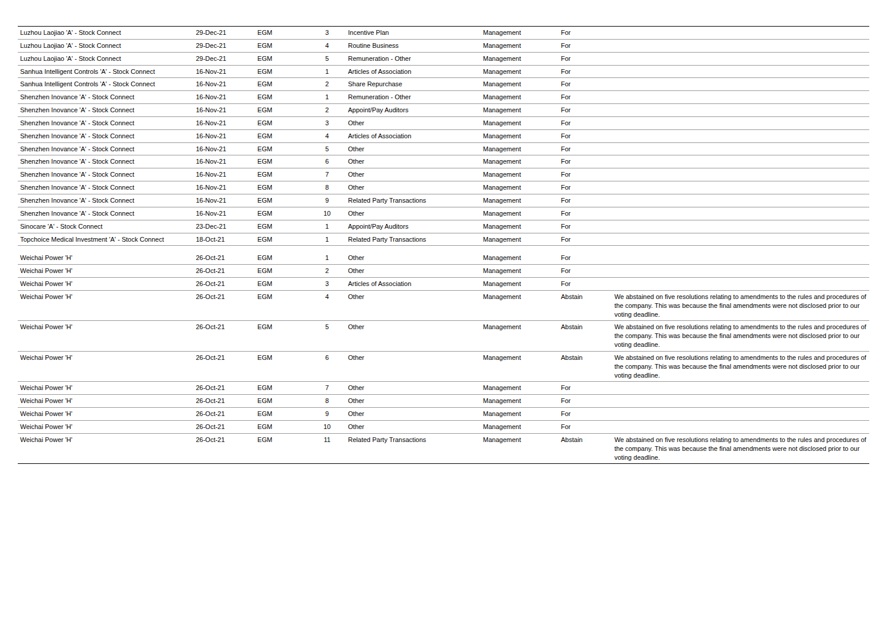| Luzhou Laojiao 'A' - Stock Connect | 29-Dec-21 | EGM | 3 | Incentive Plan | Management | For | |
| Luzhou Laojiao 'A' - Stock Connect | 29-Dec-21 | EGM | 4 | Routine Business | Management | For | |
| Luzhou Laojiao 'A' - Stock Connect | 29-Dec-21 | EGM | 5 | Remuneration - Other | Management | For | |
| Sanhua Intelligent Controls 'A' - Stock Connect | 16-Nov-21 | EGM | 1 | Articles of Association | Management | For | |
| Sanhua Intelligent Controls 'A' - Stock Connect | 16-Nov-21 | EGM | 2 | Share Repurchase | Management | For | |
| Shenzhen Inovance 'A' - Stock Connect | 16-Nov-21 | EGM | 1 | Remuneration - Other | Management | For | |
| Shenzhen Inovance 'A' - Stock Connect | 16-Nov-21 | EGM | 2 | Appoint/Pay Auditors | Management | For | |
| Shenzhen Inovance 'A' - Stock Connect | 16-Nov-21 | EGM | 3 | Other | Management | For | |
| Shenzhen Inovance 'A' - Stock Connect | 16-Nov-21 | EGM | 4 | Articles of Association | Management | For | |
| Shenzhen Inovance 'A' - Stock Connect | 16-Nov-21 | EGM | 5 | Other | Management | For | |
| Shenzhen Inovance 'A' - Stock Connect | 16-Nov-21 | EGM | 6 | Other | Management | For | |
| Shenzhen Inovance 'A' - Stock Connect | 16-Nov-21 | EGM | 7 | Other | Management | For | |
| Shenzhen Inovance 'A' - Stock Connect | 16-Nov-21 | EGM | 8 | Other | Management | For | |
| Shenzhen Inovance 'A' - Stock Connect | 16-Nov-21 | EGM | 9 | Related Party Transactions | Management | For | |
| Shenzhen Inovance 'A' - Stock Connect | 16-Nov-21 | EGM | 10 | Other | Management | For | |
| Sinocare 'A' - Stock Connect | 23-Dec-21 | EGM | 1 | Appoint/Pay Auditors | Management | For | |
| Topchoice Medical Investment 'A' - Stock Connect | 18-Oct-21 | EGM | 1 | Related Party Transactions | Management | For | |
| Weichai Power 'H' | 26-Oct-21 | EGM | 1 | Other | Management | For | |
| Weichai Power 'H' | 26-Oct-21 | EGM | 2 | Other | Management | For | |
| Weichai Power 'H' | 26-Oct-21 | EGM | 3 | Articles of Association | Management | For | |
| Weichai Power 'H' | 26-Oct-21 | EGM | 4 | Other | Management | Abstain | We abstained on five resolutions relating to amendments to the rules and procedures of the company. This was because the final amendments were not disclosed prior to our voting deadline. |
| Weichai Power 'H' | 26-Oct-21 | EGM | 5 | Other | Management | Abstain | We abstained on five resolutions relating to amendments to the rules and procedures of the company. This was because the final amendments were not disclosed prior to our voting deadline. |
| Weichai Power 'H' | 26-Oct-21 | EGM | 6 | Other | Management | Abstain | We abstained on five resolutions relating to amendments to the rules and procedures of the company. This was because the final amendments were not disclosed prior to our voting deadline. |
| Weichai Power 'H' | 26-Oct-21 | EGM | 7 | Other | Management | For | |
| Weichai Power 'H' | 26-Oct-21 | EGM | 8 | Other | Management | For | |
| Weichai Power 'H' | 26-Oct-21 | EGM | 9 | Other | Management | For | |
| Weichai Power 'H' | 26-Oct-21 | EGM | 10 | Other | Management | For | |
| Weichai Power 'H' | 26-Oct-21 | EGM | 11 | Related Party Transactions | Management | Abstain | We abstained on five resolutions relating to amendments to the rules and procedures of the company. This was because the final amendments were not disclosed prior to our voting deadline. |